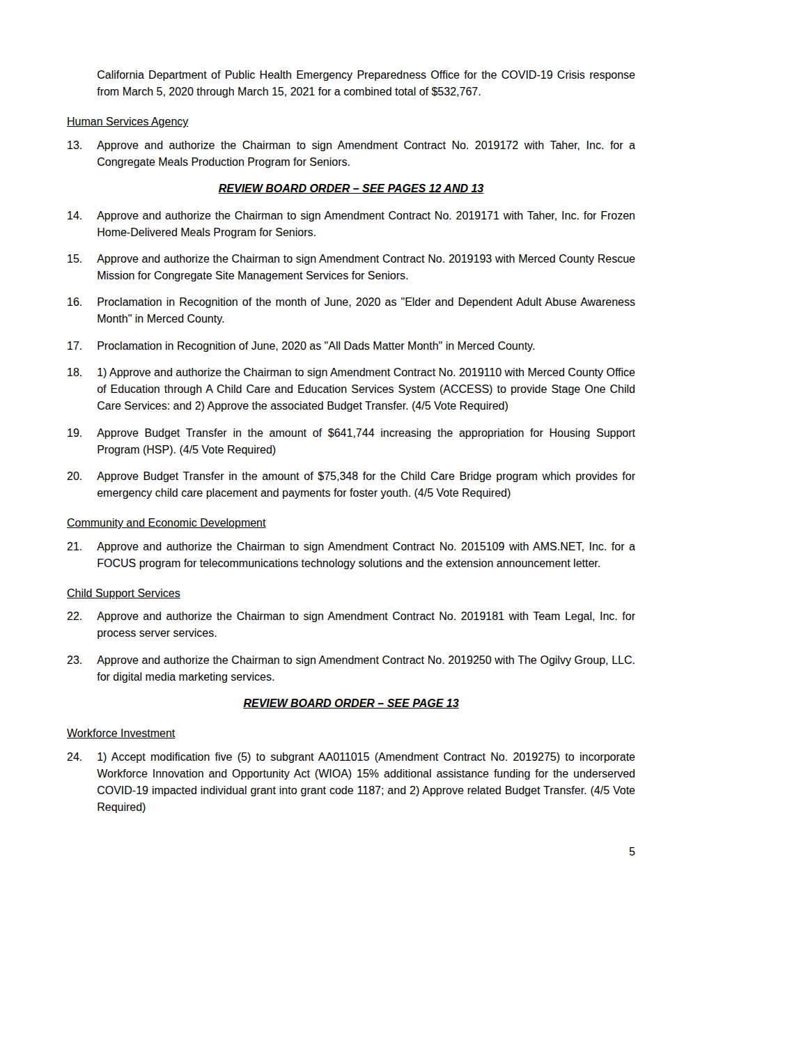California Department of Public Health Emergency Preparedness Office for the COVID-19 Crisis response from March 5, 2020 through March 15, 2021 for a combined total of $532,767.
Human Services Agency
13. Approve and authorize the Chairman to sign Amendment Contract No. 2019172 with Taher, Inc. for a Congregate Meals Production Program for Seniors.
REVIEW BOARD ORDER – SEE PAGES 12 AND 13
14. Approve and authorize the Chairman to sign Amendment Contract No. 2019171 with Taher, Inc. for Frozen Home-Delivered Meals Program for Seniors.
15. Approve and authorize the Chairman to sign Amendment Contract No. 2019193 with Merced County Rescue Mission for Congregate Site Management Services for Seniors.
16. Proclamation in Recognition of the month of June, 2020 as "Elder and Dependent Adult Abuse Awareness Month" in Merced County.
17. Proclamation in Recognition of June, 2020 as "All Dads Matter Month" in Merced County.
18. 1) Approve and authorize the Chairman to sign Amendment Contract No. 2019110 with Merced County Office of Education through A Child Care and Education Services System (ACCESS) to provide Stage One Child Care Services: and 2) Approve the associated Budget Transfer. (4/5 Vote Required)
19. Approve Budget Transfer in the amount of $641,744 increasing the appropriation for Housing Support Program (HSP). (4/5 Vote Required)
20. Approve Budget Transfer in the amount of $75,348 for the Child Care Bridge program which provides for emergency child care placement and payments for foster youth. (4/5 Vote Required)
Community and Economic Development
21. Approve and authorize the Chairman to sign Amendment Contract No. 2015109 with AMS.NET, Inc. for a FOCUS program for telecommunications technology solutions and the extension announcement letter.
Child Support Services
22. Approve and authorize the Chairman to sign Amendment Contract No. 2019181 with Team Legal, Inc. for process server services.
23. Approve and authorize the Chairman to sign Amendment Contract No. 2019250 with The Ogilvy Group, LLC. for digital media marketing services.
REVIEW BOARD ORDER – SEE PAGE 13
Workforce Investment
24. 1) Accept modification five (5) to subgrant AA011015 (Amendment Contract No. 2019275) to incorporate Workforce Innovation and Opportunity Act (WIOA) 15% additional assistance funding for the underserved COVID-19 impacted individual grant into grant code 1187; and 2) Approve related Budget Transfer. (4/5 Vote Required)
5